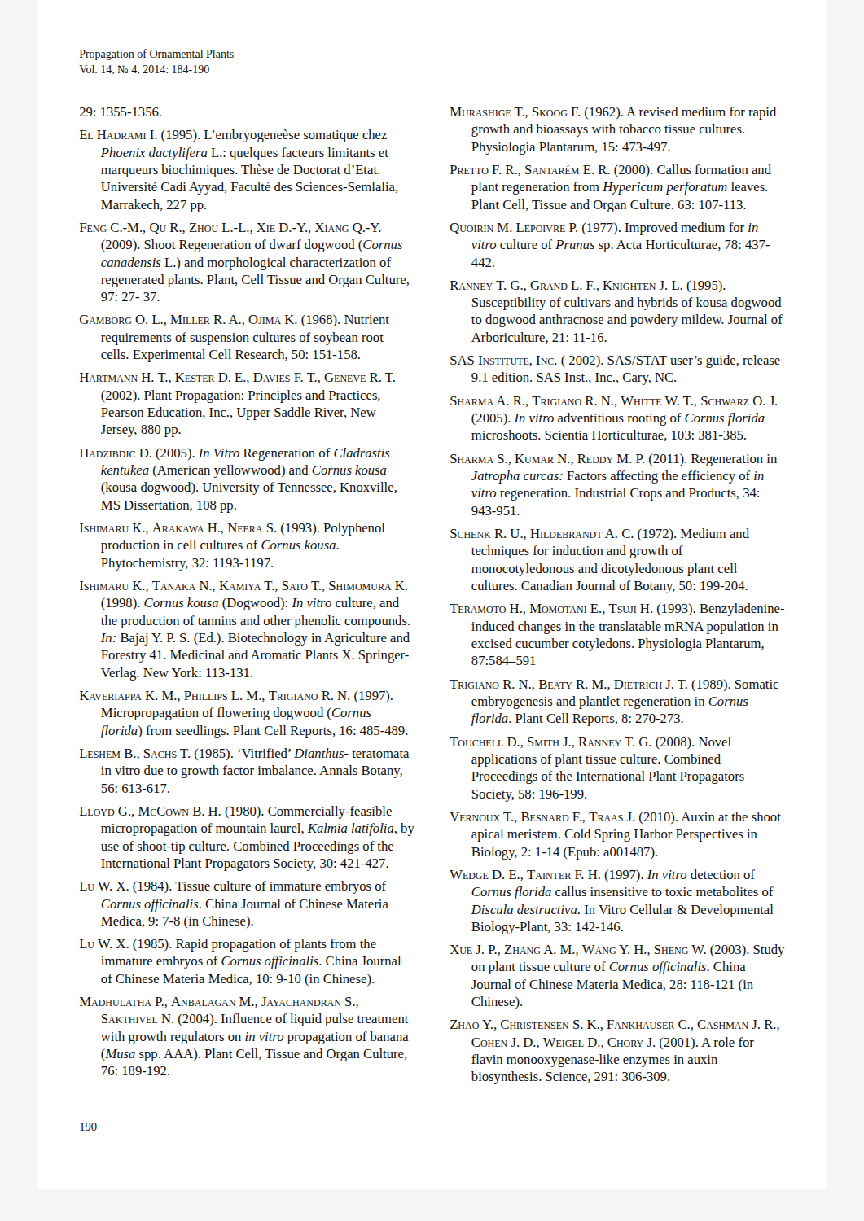Propagation of Ornamental Plants Vol. 14, № 4, 2014: 184-190
29: 1355-1356.
El Hadrami I. (1995). L’embryogeneèse somatique chez Phoenix dactylifera L.: quelques facteurs limitants et marqueurs biochimiques. Thèse de Doctorat d’Etat. Université Cadi Ayyad, Faculté des Sciences-Semlalia, Marrakech, 227 pp.
Feng C.-M., Qu R., Zhou L.-L., Xie D.-Y., Xiang Q.-Y. (2009). Shoot Regeneration of dwarf dogwood (Cornus canadensis L.) and morphological characterization of regenerated plants. Plant, Cell Tissue and Organ Culture, 97: 27- 37.
Gamborg O. L., Miller R. A., Ojima K. (1968). Nutrient requirements of suspension cultures of soybean root cells. Experimental Cell Research, 50: 151-158.
Hartmann H. T., Kester D. E., Davies F. T., Geneve R. T. (2002). Plant Propagation: Principles and Practices, Pearson Education, Inc., Upper Saddle River, New Jersey, 880 pp.
Hadzibdic D. (2005). In Vitro Regeneration of Cladrastis kentukea (American yellowwood) and Cornus kousa (kousa dogwood). University of Tennessee, Knoxville, MS Dissertation, 108 pp.
Ishimaru K., Arakawa H., Neera S. (1993). Polyphenol production in cell cultures of Cornus kousa. Phytochemistry, 32: 1193-1197.
Ishimaru K., Tanaka N., Kamiya T., Sato T., Shimomura K. (1998). Cornus kousa (Dogwood): In vitro culture, and the production of tannins and other phenolic compounds. In: Bajaj Y. P. S. (Ed.). Biotechnology in Agriculture and Forestry 41. Medicinal and Aromatic Plants X. Springer-Verlag. New York: 113-131.
Kaveriappa K. M., Phillips L. M., Trigiano R. N. (1997). Micropropagation of flowering dogwood (Cornus florida) from seedlings. Plant Cell Reports, 16: 485-489.
Leshem B., Sachs T. (1985). ‘Vitrified’ Dianthus- teratomata in vitro due to growth factor imbalance. Annals Botany, 56: 613-617.
Lloyd G., McCown B. H. (1980). Commercially-feasible micropropagation of mountain laurel, Kalmia latifolia, by use of shoot-tip culture. Combined Proceedings of the International Plant Propagators Society, 30: 421-427.
Lu W. X. (1984). Tissue culture of immature embryos of Cornus officinalis. China Journal of Chinese Materia Medica, 9: 7-8 (in Chinese).
Lu W. X. (1985). Rapid propagation of plants from the immature embryos of Cornus officinalis. China Journal of Chinese Materia Medica, 10: 9-10 (in Chinese).
Madhulatha P., Anbalagan M., Jayachandran S., Sakthivel N. (2004). Influence of liquid pulse treatment with growth regulators on in vitro propagation of banana (Musa spp. AAA). Plant Cell, Tissue and Organ Culture, 76: 189-192.
Murashige T., Skoog F. (1962). A revised medium for rapid growth and bioassays with tobacco tissue cultures. Physiologia Plantarum, 15: 473-497.
Pretto F. R., Santarém E. R. (2000). Callus formation and plant regeneration from Hypericum perforatum leaves. Plant Cell, Tissue and Organ Culture. 63: 107-113.
Quoirin M. Lepoivre P. (1977). Improved medium for in vitro culture of Prunus sp. Acta Horticulturae, 78: 437-442.
Ranney T. G., Grand L. F., Knighten J. L. (1995). Susceptibility of cultivars and hybrids of kousa dogwood to dogwood anthracnose and powdery mildew. Journal of Arboriculture, 21: 11-16.
SAS Institute, Inc. ( 2002). SAS/STAT user’s guide, release 9.1 edition. SAS Inst., Inc., Cary, NC.
Sharma A. R., Trigiano R. N., Whitte W. T., Schwarz O. J. (2005). In vitro adventitious rooting of Cornus florida microshoots. Scientia Horticulturae, 103: 381-385.
Sharma S., Kumar N., Reddy M. P. (2011). Regeneration in Jatropha curcas: Factors affecting the efficiency of in vitro regeneration. Industrial Crops and Products, 34: 943-951.
Schenk R. U., Hildebrandt A. C. (1972). Medium and techniques for induction and growth of monocotyledonous and dicotyledonous plant cell cultures. Canadian Journal of Botany, 50: 199-204.
Teramoto H., Momotani E., Tsuji H. (1993). Benzyladenine-induced changes in the translatable mRNA population in excised cucumber cotyledons. Physiologia Plantarum, 87:584–591
Trigiano R. N., Beaty R. M., Dietrich J. T. (1989). Somatic embryogenesis and plantlet regeneration in Cornus florida. Plant Cell Reports, 8: 270-273.
Touchell D., Smith J., Ranney T. G. (2008). Novel applications of plant tissue culture. Combined Proceedings of the International Plant Propagators Society, 58: 196-199.
Vernoux T., Besnard F., Traas J. (2010). Auxin at the shoot apical meristem. Cold Spring Harbor Perspectives in Biology, 2: 1-14 (Epub: a001487).
Wedge D. E., Tainter F. H. (1997). In vitro detection of Cornus florida callus insensitive to toxic metabolites of Discula destructiva. In Vitro Cellular & Developmental Biology-Plant, 33: 142-146.
Xue J. P., Zhang A. M., Wang Y. H., Sheng W. (2003). Study on plant tissue culture of Cornus officinalis. China Journal of Chinese Materia Medica, 28: 118-121 (in Chinese).
Zhao Y., Christensen S. K., Fankhauser C., Cashman J. R., Cohen J. D., Weigel D., Chory J. (2001). A role for flavin monooxygenase-like enzymes in auxin biosynthesis. Science, 291: 306-309.
190